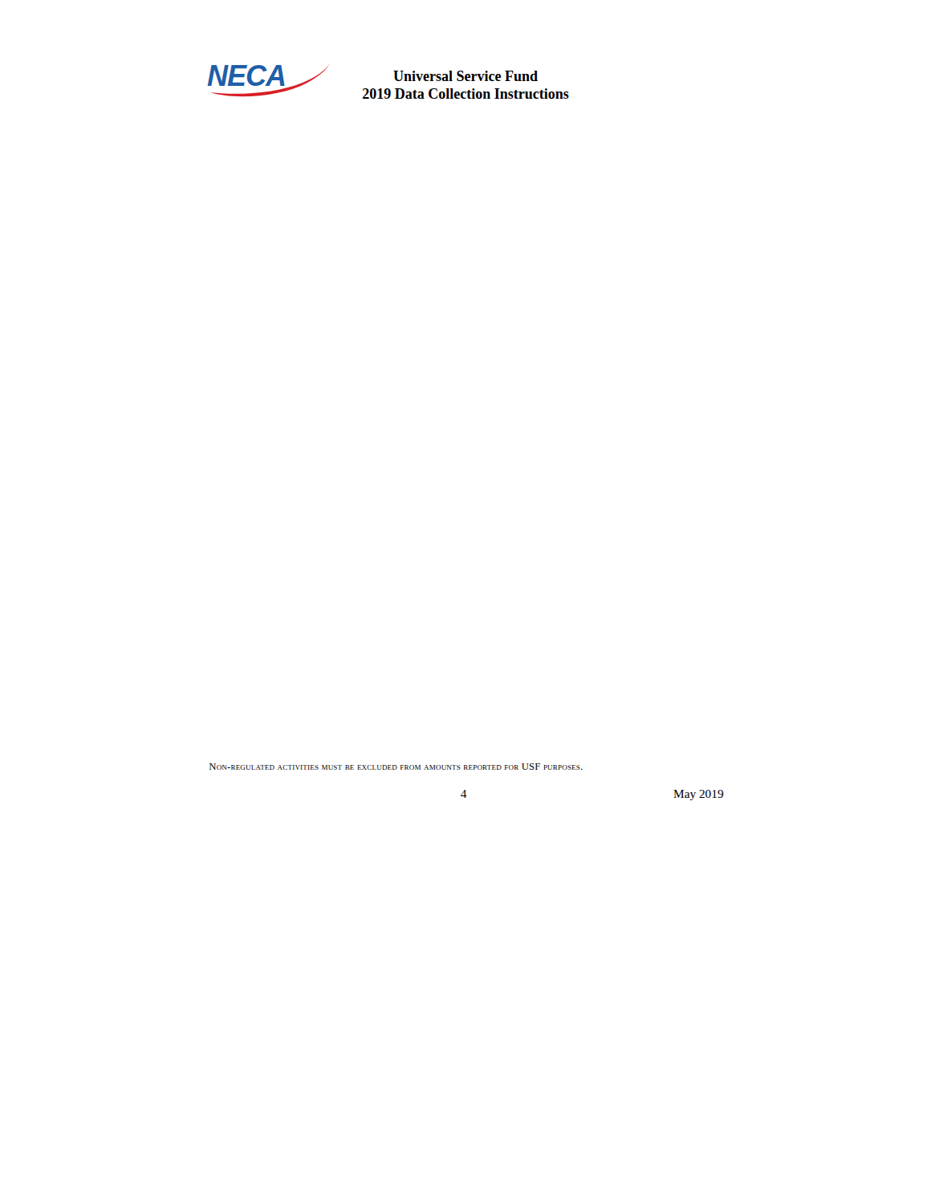NECA
Universal Service Fund 2019 Data Collection Instructions
Non-regulated activities must be excluded from amounts reported for USF purposes.
4 May 2019